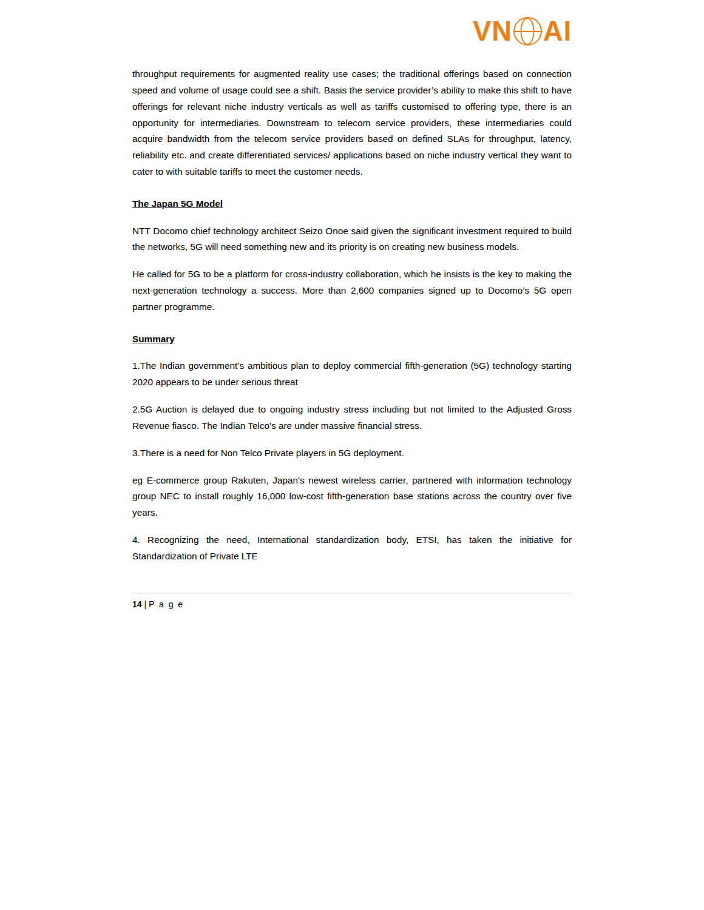VN AI
throughput requirements for augmented reality use cases; the traditional offerings based on connection speed and volume of usage could see a shift. Basis the service provider’s ability to make this shift to have offerings for relevant niche industry verticals as well as tariffs customised to offering type, there is an opportunity for intermediaries. Downstream to telecom service providers, these intermediaries could acquire bandwidth from the telecom service providers based on defined SLAs for throughput, latency, reliability etc. and create differentiated services/ applications based on niche industry vertical they want to cater to with suitable tariffs to meet the customer needs.
The Japan 5G Model
NTT Docomo chief technology architect Seizo Onoe said given the significant investment required to build the networks, 5G will need something new and its priority is on creating new business models.
He called for 5G to be a platform for cross-industry collaboration, which he insists is the key to making the next-generation technology a success. More than 2,600 companies signed up to Docomo’s 5G open partner programme.
Summary
1.The Indian government’s ambitious plan to deploy commercial fifth-generation (5G) technology starting 2020 appears to be under serious threat
2.5G Auction is delayed due to ongoing industry stress including but not limited to the Adjusted Gross Revenue fiasco. The Indian Telco's are under massive financial stress.
3.There is a need for Non Telco Private players in 5G deployment.
eg E-commerce group Rakuten, Japan's newest wireless carrier, partnered with information technology group NEC to install roughly 16,000 low-cost fifth-generation base stations across the country over five years.
4. Recognizing the need, International standardization body, ETSI, has taken the initiative for Standardization of Private LTE
14 | P a g e